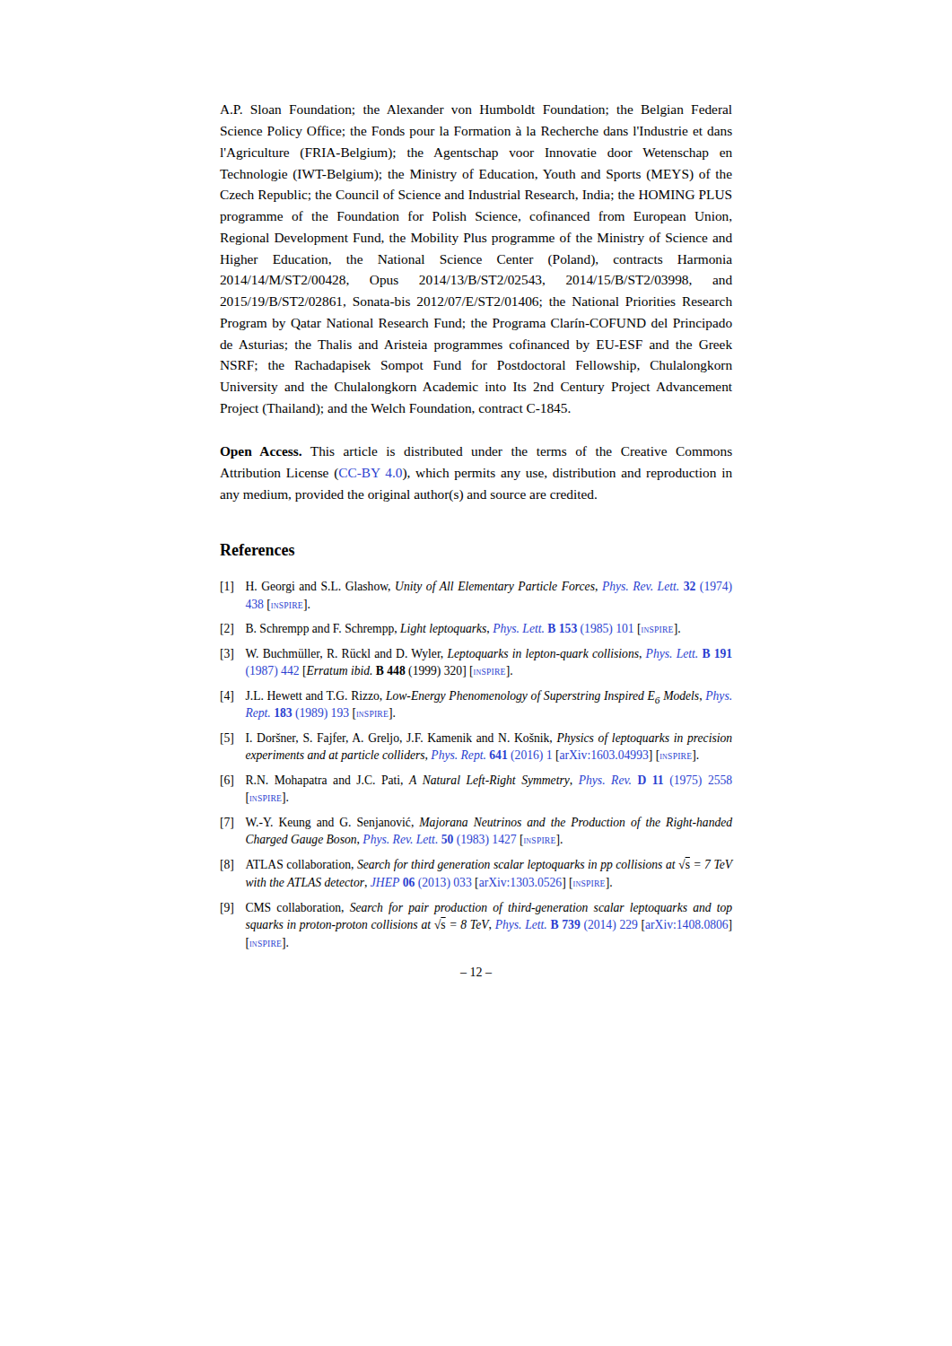JHEP07(2017)121
A.P. Sloan Foundation; the Alexander von Humboldt Foundation; the Belgian Federal Science Policy Office; the Fonds pour la Formation à la Recherche dans l'Industrie et dans l'Agriculture (FRIA-Belgium); the Agentschap voor Innovatie door Wetenschap en Technologie (IWT-Belgium); the Ministry of Education, Youth and Sports (MEYS) of the Czech Republic; the Council of Science and Industrial Research, India; the HOMING PLUS programme of the Foundation for Polish Science, cofinanced from European Union, Regional Development Fund, the Mobility Plus programme of the Ministry of Science and Higher Education, the National Science Center (Poland), contracts Harmonia 2014/14/M/ST2/00428, Opus 2014/13/B/ST2/02543, 2014/15/B/ST2/03998, and 2015/19/B/ST2/02861, Sonata-bis 2012/07/E/ST2/01406; the National Priorities Research Program by Qatar National Research Fund; the Programa Clarín-COFUND del Principado de Asturias; the Thalis and Aristeia programmes cofinanced by EU-ESF and the Greek NSRF; the Rachadapisek Sompot Fund for Postdoctoral Fellowship, Chulalongkorn University and the Chulalongkorn Academic into Its 2nd Century Project Advancement Project (Thailand); and the Welch Foundation, contract C-1845.
Open Access. This article is distributed under the terms of the Creative Commons Attribution License (CC-BY 4.0), which permits any use, distribution and reproduction in any medium, provided the original author(s) and source are credited.
References
[1] H. Georgi and S.L. Glashow, Unity of All Elementary Particle Forces, Phys. Rev. Lett. 32 (1974) 438 [in SPIRE].
[2] B. Schrempp and F. Schrempp, Light leptoquarks, Phys. Lett. B 153 (1985) 101 [in SPIRE].
[3] W. Buchmüller, R. Rückl and D. Wyler, Leptoquarks in lepton-quark collisions, Phys. Lett. B 191 (1987) 442 [Erratum ibid. B 448 (1999) 320] [in SPIRE].
[4] J.L. Hewett and T.G. Rizzo, Low-Energy Phenomenology of Superstring Inspired E6 Models, Phys. Rept. 183 (1989) 193 [in SPIRE].
[5] I. Doršner, S. Fajfer, A. Greljo, J.F. Kamenik and N. Košnik, Physics of leptoquarks in precision experiments and at particle colliders, Phys. Rept. 641 (2016) 1 [arXiv:1603.04993] [in SPIRE].
[6] R.N. Mohapatra and J.C. Pati, A Natural Left-Right Symmetry, Phys. Rev. D 11 (1975) 2558 [in SPIRE].
[7] W.-Y. Keung and G. Senjanović, Majorana Neutrinos and the Production of the Right-handed Charged Gauge Boson, Phys. Rev. Lett. 50 (1983) 1427 [in SPIRE].
[8] ATLAS collaboration, Search for third generation scalar leptoquarks in pp collisions at √s = 7 TeV with the ATLAS detector, JHEP 06 (2013) 033 [arXiv:1303.0526] [in SPIRE].
[9] CMS collaboration, Search for pair production of third-generation scalar leptoquarks and top squarks in proton-proton collisions at √s = 8 TeV, Phys. Lett. B 739 (2014) 229 [arXiv:1408.0806] [in SPIRE].
– 12 –